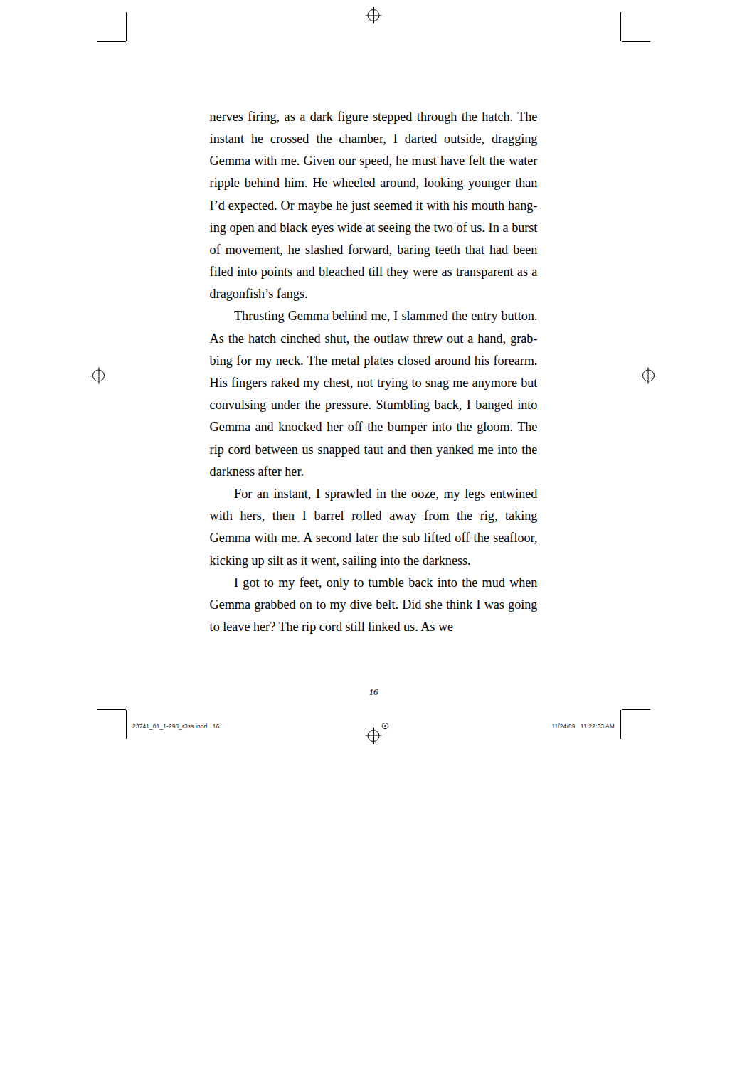nerves firing, as a dark figure stepped through the hatch. The instant he crossed the chamber, I darted outside, dragging Gemma with me. Given our speed, he must have felt the water ripple behind him. He wheeled around, looking younger than I’d expected. Or maybe he just seemed it with his mouth hanging open and black eyes wide at seeing the two of us. In a burst of movement, he slashed forward, baring teeth that had been filed into points and bleached till they were as transparent as a dragonfish’s fangs.
Thrusting Gemma behind me, I slammed the entry button. As the hatch cinched shut, the outlaw threw out a hand, grabbing for my neck. The metal plates closed around his forearm. His fingers raked my chest, not trying to snag me anymore but convulsing under the pressure. Stumbling back, I banged into Gemma and knocked her off the bumper into the gloom. The rip cord between us snapped taut and then yanked me into the darkness after her.
For an instant, I sprawled in the ooze, my legs entwined with hers, then I barrel rolled away from the rig, taking Gemma with me. A second later the sub lifted off the seafloor, kicking up silt as it went, sailing into the darkness.
I got to my feet, only to tumble back into the mud when Gemma grabbed on to my dive belt. Did she think I was going to leave her? The rip cord still linked us. As we
16
23741_01_1-298_r3ss.indd 16 ⦿ 11/24/09 11:22:33 AM